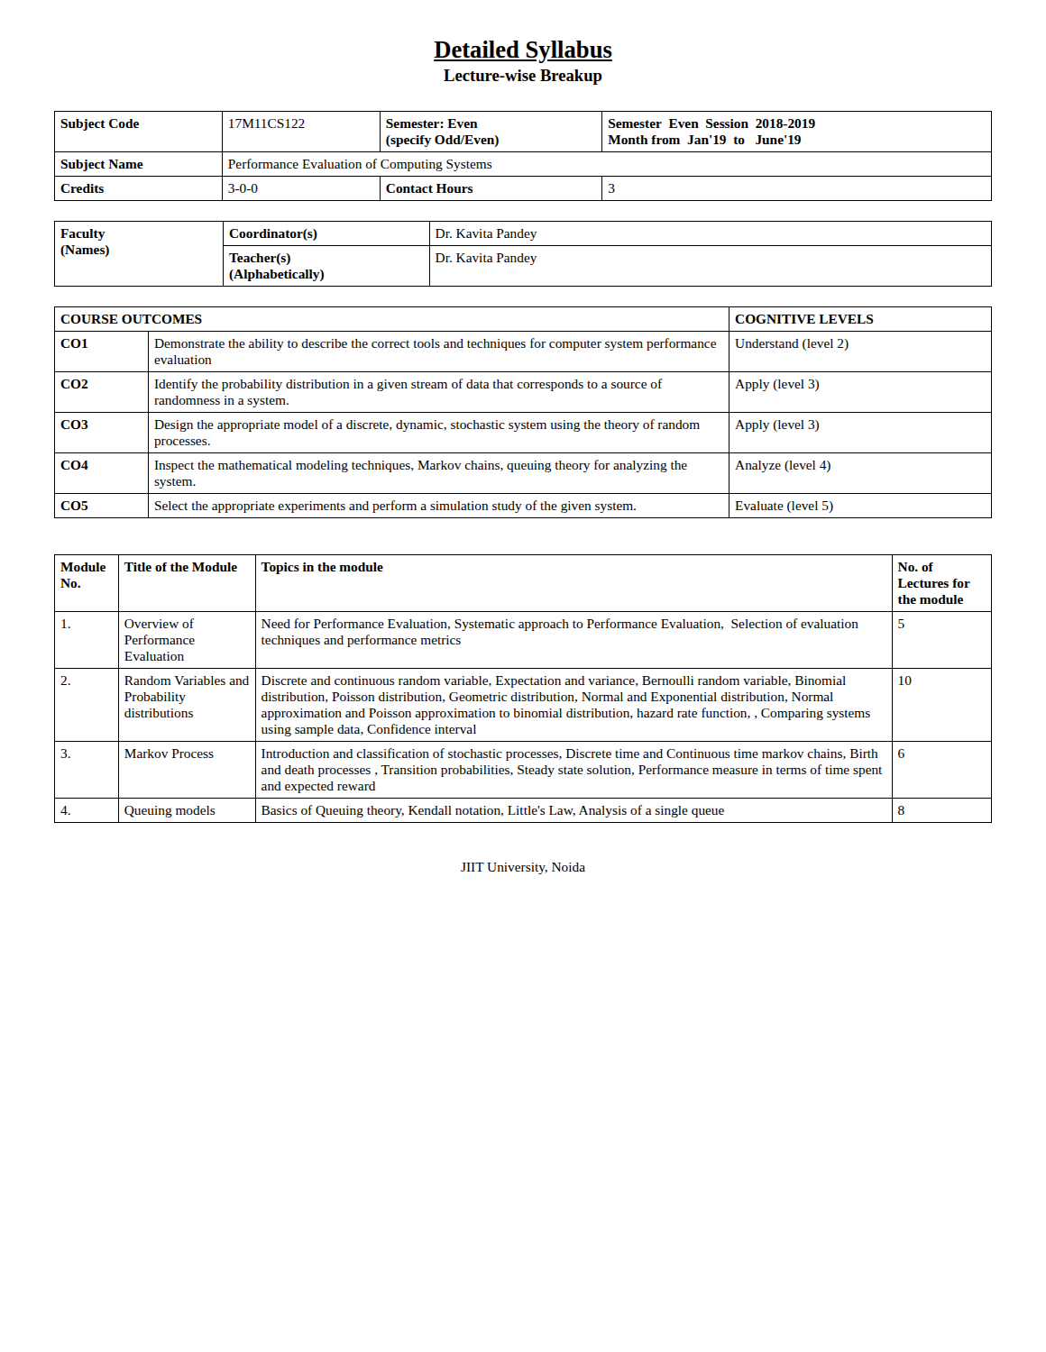Detailed Syllabus
Lecture-wise Breakup
| Subject Code | 17M11CS122 | Semester: Even (specify Odd/Even) | Semester Even Session 2018-2019 Month from Jan'19 to June'19 |
| Subject Name | Performance Evaluation of Computing Systems |
| Credits | 3-0-0 | Contact Hours | 3 |
| Faculty (Names) | Coordinator(s) | Dr. Kavita Pandey |
| Teacher(s) (Alphabetically) | Dr. Kavita Pandey |
| COURSE OUTCOMES | COGNITIVE LEVELS |
| --- | --- |
| CO1 | Demonstrate the ability to describe the correct tools and techniques for computer system performance evaluation | Understand (level 2) |
| CO2 | Identify the probability distribution in a given stream of data that corresponds to a source of randomness in a system. | Apply (level 3) |
| CO3 | Design the appropriate model of a discrete, dynamic, stochastic system using the theory of random processes. | Apply (level 3) |
| CO4 | Inspect the mathematical modeling techniques, Markov chains, queuing theory for analyzing the system. | Analyze (level 4) |
| CO5 | Select the appropriate experiments and perform a simulation study of the given system. | Evaluate (level 5) |
| Module No. | Title of the Module | Topics in the module | No. of Lectures for the module |
| --- | --- | --- | --- |
| 1. | Overview of Performance Evaluation | Need for Performance Evaluation, Systematic approach to Performance Evaluation, Selection of evaluation techniques and performance metrics | 5 |
| 2. | Random Variables and Probability distributions | Discrete and continuous random variable, Expectation and variance, Bernoulli random variable, Binomial distribution, Poisson distribution, Geometric distribution, Normal and Exponential distribution, Normal approximation and Poisson approximation to binomial distribution, hazard rate function, , Comparing systems using sample data, Confidence interval | 10 |
| 3. | Markov Process | Introduction and classification of stochastic processes, Discrete time and Continuous time markov chains, Birth and death processes , Transition probabilities, Steady state solution, Performance measure in terms of time spent and expected reward | 6 |
| 4. | Queuing models | Basics of Queuing theory, Kendall notation, Little's Law, Analysis of a single queue | 8 |
JIIT University, Noida